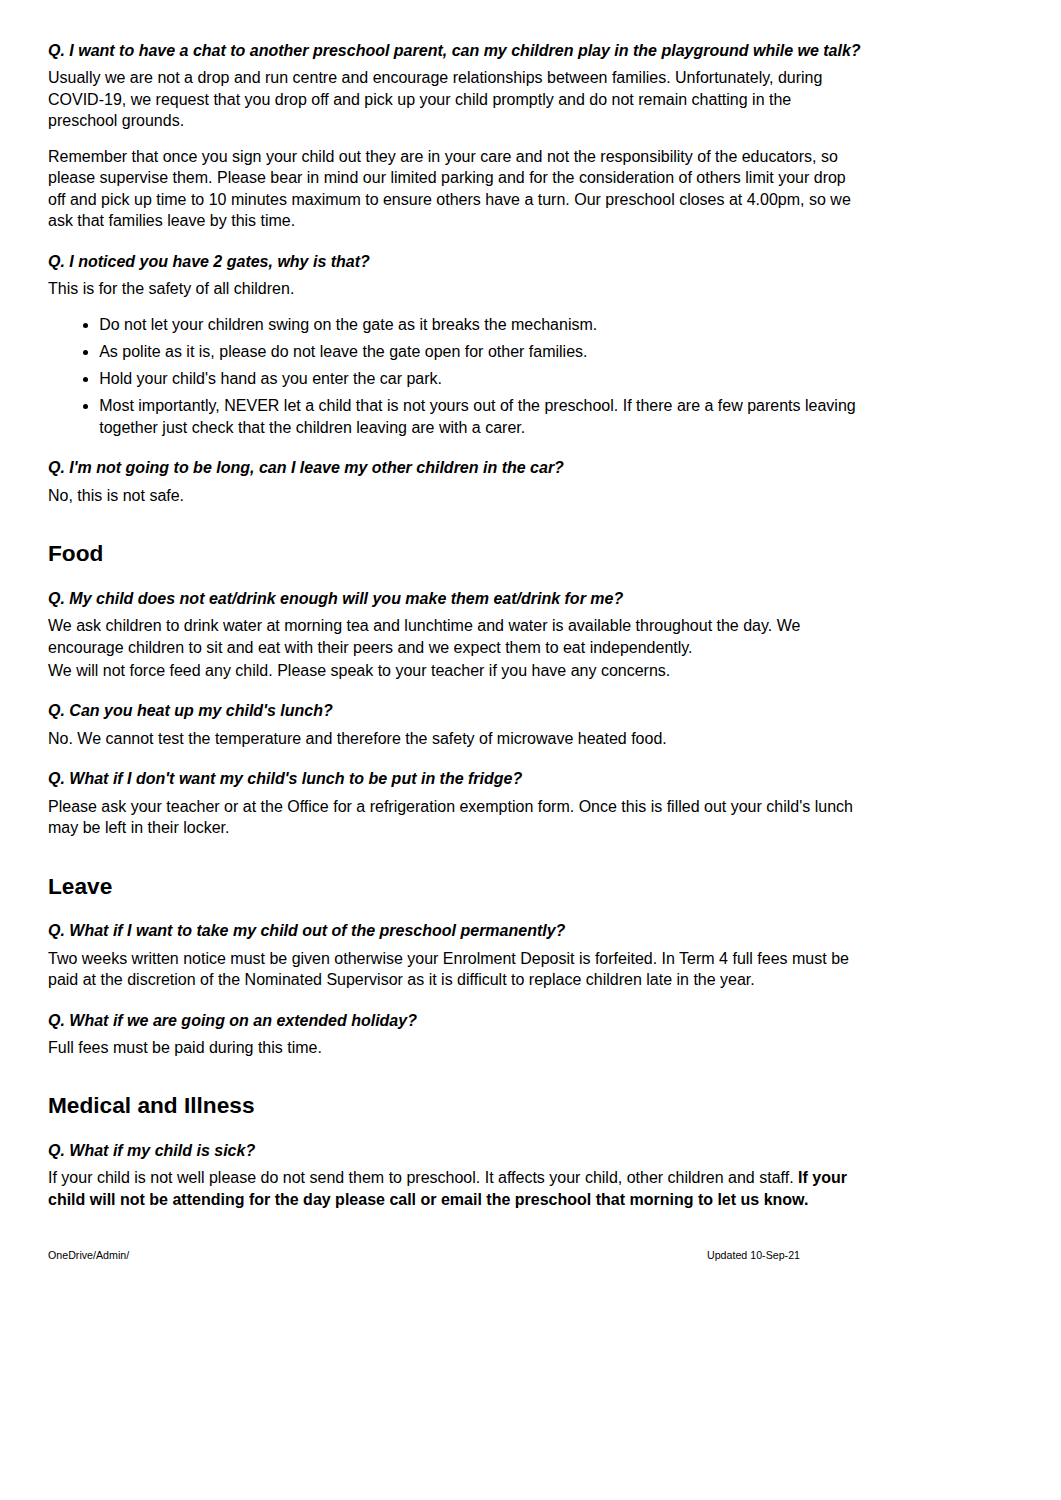Q. I want to have a chat to another preschool parent, can my children play in the playground while we talk?
Usually we are not a drop and run centre and encourage relationships between families. Unfortunately, during COVID-19, we request that you drop off and pick up your child promptly and do not remain chatting in the preschool grounds.
Remember that once you sign your child out they are in your care and not the responsibility of the educators, so please supervise them. Please bear in mind our limited parking and for the consideration of others limit your drop off and pick up time to 10 minutes maximum to ensure others have a turn. Our preschool closes at 4.00pm, so we ask that families leave by this time.
Q. I noticed you have 2 gates, why is that?
This is for the safety of all children.
Do not let your children swing on the gate as it breaks the mechanism.
As polite as it is, please do not leave the gate open for other families.
Hold your child's hand as you enter the car park.
Most importantly, NEVER let a child that is not yours out of the preschool. If there are a few parents leaving together just check that the children leaving are with a carer.
Q. I'm not going to be long, can I leave my other children in the car?
No, this is not safe.
Food
Q. My child does not eat/drink enough will you make them eat/drink for me?
We ask children to drink water at morning tea and lunchtime and water is available throughout the day. We encourage children to sit and eat with their peers and we expect them to eat independently.
We will not force feed any child. Please speak to your teacher if you have any concerns.
Q. Can you heat up my child's lunch?
No. We cannot test the temperature and therefore the safety of microwave heated food.
Q. What if I don't want my child's lunch to be put in the fridge?
Please ask your teacher or at the Office for a refrigeration exemption form. Once this is filled out your child's lunch may be left in their locker.
Leave
Q. What if I want to take my child out of the preschool permanently?
Two weeks written notice must be given otherwise your Enrolment Deposit is forfeited. In Term 4 full fees must be paid at the discretion of the Nominated Supervisor as it is difficult to replace children late in the year.
Q. What if we are going on an extended holiday?
Full fees must be paid during this time.
Medical and Illness
Q. What if my child is sick?
If your child is not well please do not send them to preschool. It affects your child, other children and staff. If your child will not be attending for the day please call or email the preschool that morning to let us know.
OneDrive/Admin/ Updated 10-Sep-21